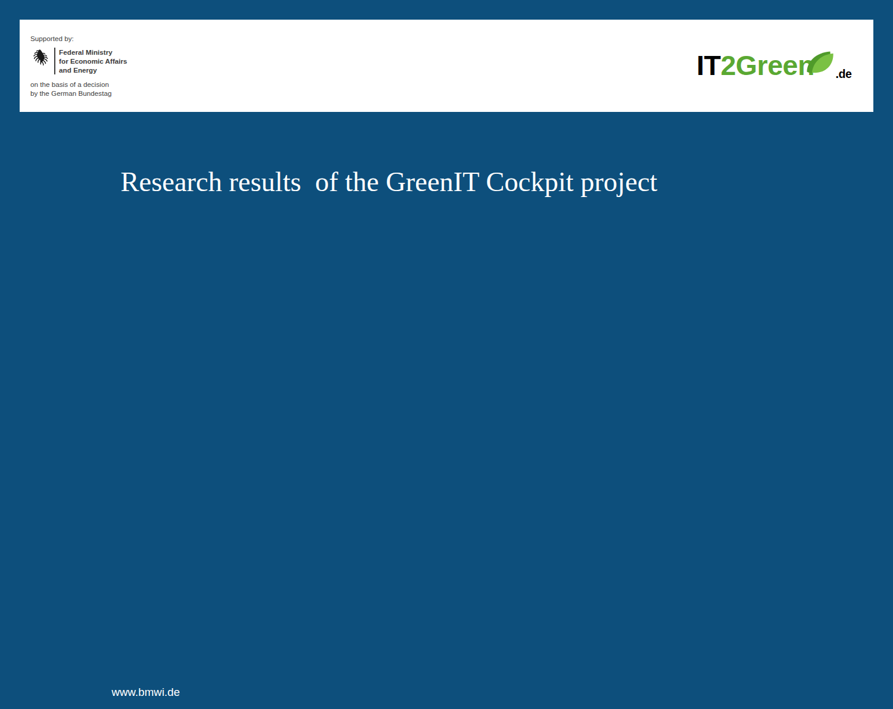Supported by:
Federal Ministry
for Economic Affairs
and Energy
on the basis of a decision
by the German Bundestag
IT 2 Green .de
Research results of the GreenIT Cockpit project
www.bmwi.de